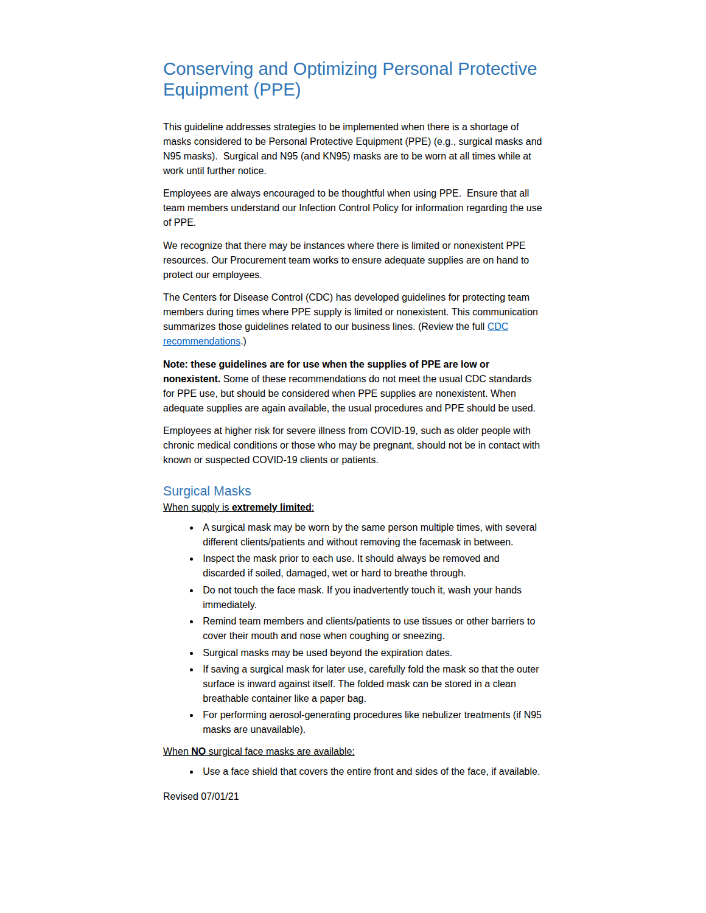Conserving and Optimizing Personal Protective Equipment (PPE)
This guideline addresses strategies to be implemented when there is a shortage of masks considered to be Personal Protective Equipment (PPE) (e.g., surgical masks and N95 masks). Surgical and N95 (and KN95) masks are to be worn at all times while at work until further notice.
Employees are always encouraged to be thoughtful when using PPE. Ensure that all team members understand our Infection Control Policy for information regarding the use of PPE.
We recognize that there may be instances where there is limited or nonexistent PPE resources. Our Procurement team works to ensure adequate supplies are on hand to protect our employees.
The Centers for Disease Control (CDC) has developed guidelines for protecting team members during times where PPE supply is limited or nonexistent. This communication summarizes those guidelines related to our business lines. (Review the full CDC recommendations.)
Note: these guidelines are for use when the supplies of PPE are low or nonexistent. Some of these recommendations do not meet the usual CDC standards for PPE use, but should be considered when PPE supplies are nonexistent. When adequate supplies are again available, the usual procedures and PPE should be used.
Employees at higher risk for severe illness from COVID-19, such as older people with chronic medical conditions or those who may be pregnant, should not be in contact with known or suspected COVID-19 clients or patients.
Surgical Masks
When supply is extremely limited:
A surgical mask may be worn by the same person multiple times, with several different clients/patients and without removing the facemask in between.
Inspect the mask prior to each use. It should always be removed and discarded if soiled, damaged, wet or hard to breathe through.
Do not touch the face mask. If you inadvertently touch it, wash your hands immediately.
Remind team members and clients/patients to use tissues or other barriers to cover their mouth and nose when coughing or sneezing.
Surgical masks may be used beyond the expiration dates.
If saving a surgical mask for later use, carefully fold the mask so that the outer surface is inward against itself. The folded mask can be stored in a clean breathable container like a paper bag.
For performing aerosol-generating procedures like nebulizer treatments (if N95 masks are unavailable).
When NO surgical face masks are available:
Use a face shield that covers the entire front and sides of the face, if available.
Revised 07/01/21